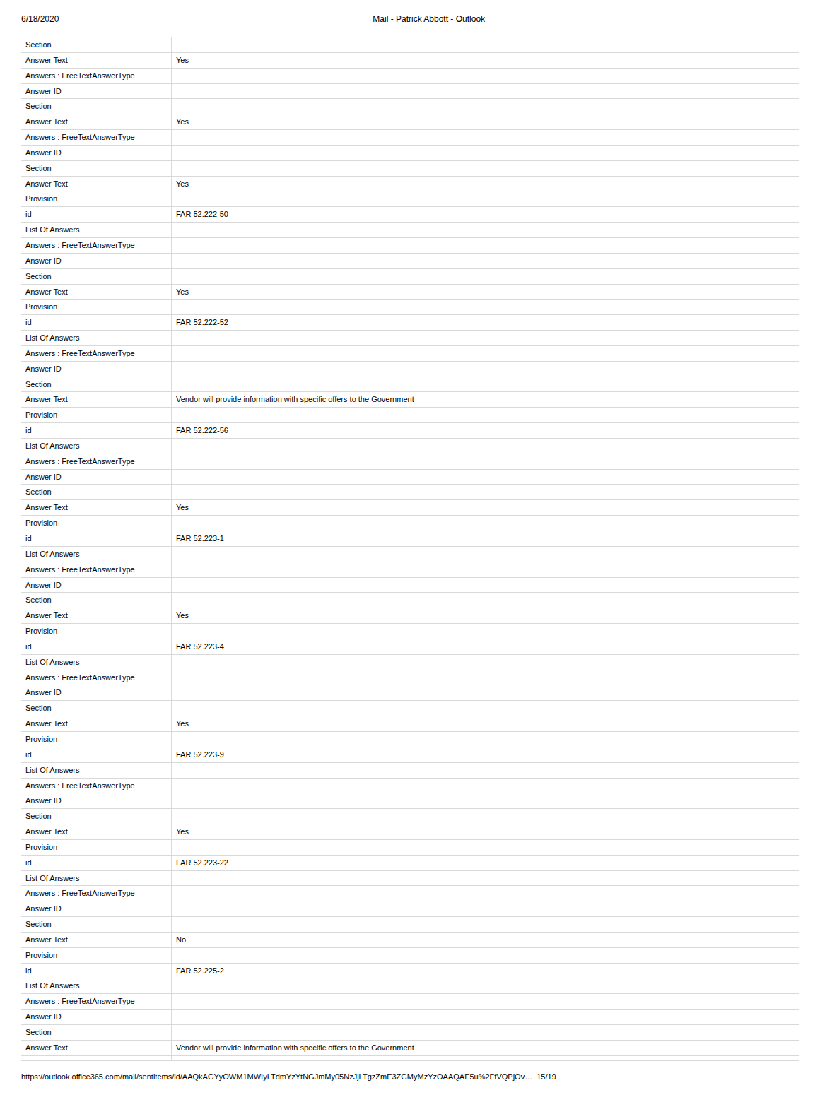6/18/2020
Mail - Patrick Abbott - Outlook
| Section | |
| Answer Text | Yes |
| Answers : FreeTextAnswerType | |
| Answer ID | |
| Section | |
| Answer Text | Yes |
| Answers : FreeTextAnswerType | |
| Answer ID | |
| Section | |
| Answer Text | Yes |
| Provision | |
| id | FAR 52.222-50 |
| List Of Answers | |
| Answers : FreeTextAnswerType | |
| Answer ID | |
| Section | |
| Answer Text | Yes |
| Provision | |
| id | FAR 52.222-52 |
| List Of Answers | |
| Answers : FreeTextAnswerType | |
| Answer ID | |
| Section | |
| Answer Text | Vendor will provide information with specific offers to the Government |
| Provision | |
| id | FAR 52.222-56 |
| List Of Answers | |
| Answers : FreeTextAnswerType | |
| Answer ID | |
| Section | |
| Answer Text | Yes |
| Provision | |
| id | FAR 52.223-1 |
| List Of Answers | |
| Answers : FreeTextAnswerType | |
| Answer ID | |
| Section | |
| Answer Text | Yes |
| Provision | |
| id | FAR 52.223-4 |
| List Of Answers | |
| Answers : FreeTextAnswerType | |
| Answer ID | |
| Section | |
| Answer Text | Yes |
| Provision | |
| id | FAR 52.223-9 |
| List Of Answers | |
| Answers : FreeTextAnswerType | |
| Answer ID | |
| Section | |
| Answer Text | Yes |
| Provision | |
| id | FAR 52.223-22 |
| List Of Answers | |
| Answers : FreeTextAnswerType | |
| Answer ID | |
| Section | |
| Answer Text | No |
| Provision | |
| id | FAR 52.225-2 |
| List Of Answers | |
| Answers : FreeTextAnswerType | |
| Answer ID | |
| Section | |
| Answer Text | Vendor will provide information with specific offers to the Government |
https://outlook.office365.com/mail/sentitems/id/AAQkAGYyOWM1MWIyLTdmYzYtNGJmMy05NzJjLTgzZmE3ZGMyMzYzOAAQAE5u%2FfVQPjOv… 15/19